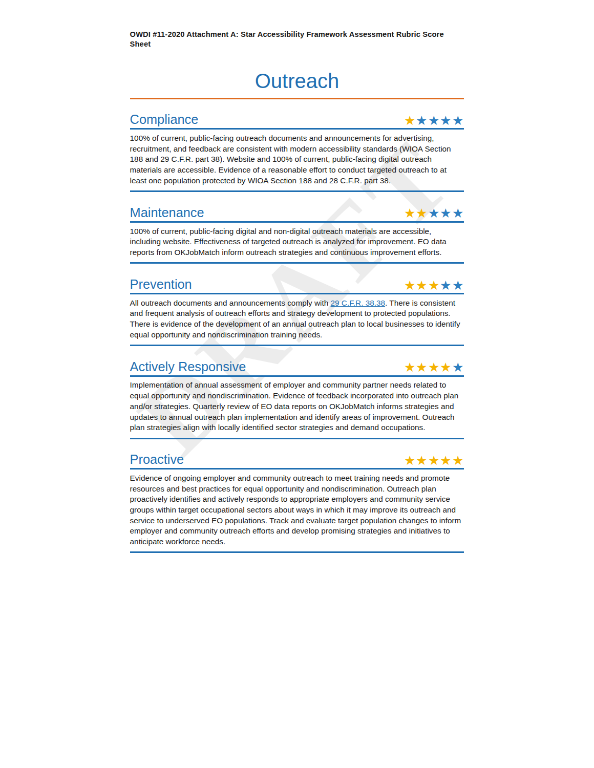DRAFT
OWDI #11-2020 Attachment A: Star Accessibility Framework Assessment Rubric Score Sheet
Outreach
Compliance
★★★★★
100% of current, public-facing outreach documents and announcements for advertising, recruitment, and feedback are consistent with modern accessibility standards (WIOA Section 188 and 29 C.F.R. part 38). Website and 100% of current, public-facing digital outreach materials are accessible. Evidence of a reasonable effort to conduct targeted outreach to at least one population protected by WIOA Section 188 and 28 C.F.R. part 38.
Maintenance
★★★★★
100% of current, public-facing digital and non-digital outreach materials are accessible, including website. Effectiveness of targeted outreach is analyzed for improvement. EO data reports from OKJobMatch inform outreach strategies and continuous improvement efforts.
Prevention
★★★★★
All outreach documents and announcements comply with 29 C.F.R. 38.38. There is consistent and frequent analysis of outreach efforts and strategy development to protected populations. There is evidence of the development of an annual outreach plan to local businesses to identify equal opportunity and nondiscrimination training needs.
Actively Responsive
★★★★★
Implementation of annual assessment of employer and community partner needs related to equal opportunity and nondiscrimination. Evidence of feedback incorporated into outreach plan and/or strategies. Quarterly review of EO data reports on OKJobMatch informs strategies and updates to annual outreach plan implementation and identify areas of improvement. Outreach plan strategies align with locally identified sector strategies and demand occupations.
Proactive
★★★★★
Evidence of ongoing employer and community outreach to meet training needs and promote resources and best practices for equal opportunity and nondiscrimination. Outreach plan proactively identifies and actively responds to appropriate employers and community service groups within target occupational sectors about ways in which it may improve its outreach and service to underserved EO populations. Track and evaluate target population changes to inform employer and community outreach efforts and develop promising strategies and initiatives to anticipate workforce needs.